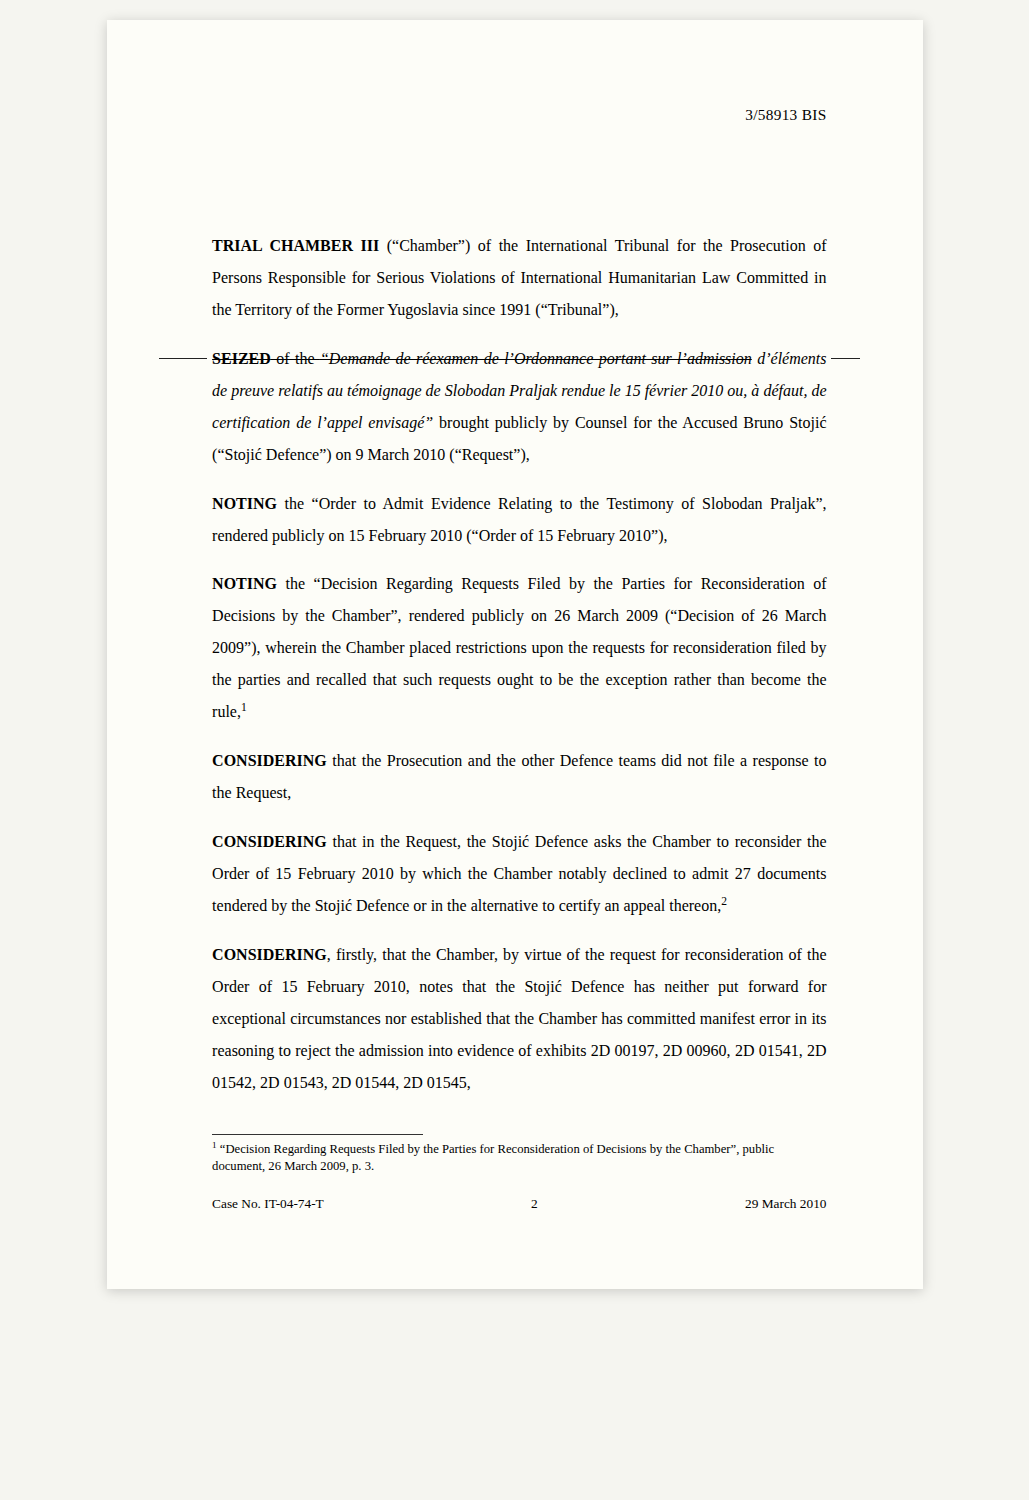3/58913 BIS
TRIAL CHAMBER III (“Chamber”) of the International Tribunal for the Prosecution of Persons Responsible for Serious Violations of International Humanitarian Law Committed in the Territory of the Former Yugoslavia since 1991 (“Tribunal”),
SEIZED of the “Demande de réexamen de l’Ordonnance portant sur l’admission d’éléments de preuve relatifs au témoignage de Slobodan Praljak rendue le 15 février 2010 ou, à défaut, de certification de l’appel envisagé” brought publicly by Counsel for the Accused Bruno Stojić (“Stojić Defence”) on 9 March 2010 (“Request”),
NOTING the “Order to Admit Evidence Relating to the Testimony of Slobodan Praljak”, rendered publicly on 15 February 2010 (“Order of 15 February 2010”),
NOTING the “Decision Regarding Requests Filed by the Parties for Reconsideration of Decisions by the Chamber”, rendered publicly on 26 March 2009 (“Decision of 26 March 2009”), wherein the Chamber placed restrictions upon the requests for reconsideration filed by the parties and recalled that such requests ought to be the exception rather than become the rule,1
CONSIDERING that the Prosecution and the other Defence teams did not file a response to the Request,
CONSIDERING that in the Request, the Stojić Defence asks the Chamber to reconsider the Order of 15 February 2010 by which the Chamber notably declined to admit 27 documents tendered by the Stojić Defence or in the alternative to certify an appeal thereon,2
CONSIDERING, firstly, that the Chamber, by virtue of the request for reconsideration of the Order of 15 February 2010, notes that the Stojić Defence has neither put forward for exceptional circumstances nor established that the Chamber has committed manifest error in its reasoning to reject the admission into evidence of exhibits 2D 00197, 2D 00960, 2D 01541, 2D 01542, 2D 01543, 2D 01544, 2D 01545,
1 “Decision Regarding Requests Filed by the Parties for Reconsideration of Decisions by the Chamber”, public document, 26 March 2009, p. 3.
Case No. IT-04-74-T 2 29 March 2010